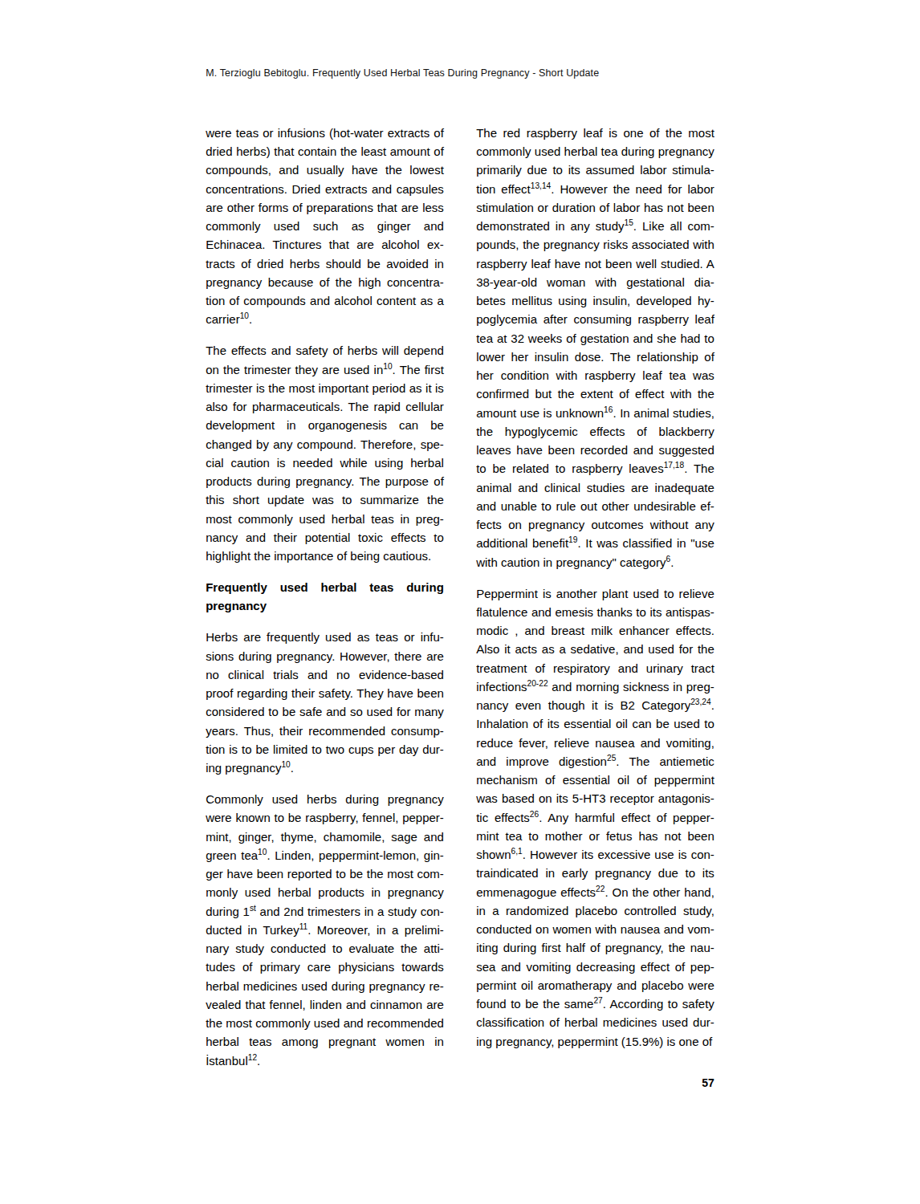M. Terzioglu Bebitoglu. Frequently Used Herbal Teas During Pregnancy - Short Update
were teas or infusions (hot-water extracts of dried herbs) that contain the least amount of compounds, and usually have the lowest concentrations. Dried extracts and capsules are other forms of preparations that are less commonly used such as ginger and Echinacea. Tinctures that are alcohol extracts of dried herbs should be avoided in pregnancy because of the high concentration of compounds and alcohol content as a carrier10.
The effects and safety of herbs will depend on the trimester they are used in10. The first trimester is the most important period as it is also for pharmaceuticals. The rapid cellular development in organogenesis can be changed by any compound. Therefore, special caution is needed while using herbal products during pregnancy. The purpose of this short update was to summarize the most commonly used herbal teas in pregnancy and their potential toxic effects to highlight the importance of being cautious.
Frequently used herbal teas during pregnancy
Herbs are frequently used as teas or infusions during pregnancy. However, there are no clinical trials and no evidence-based proof regarding their safety. They have been considered to be safe and so used for many years. Thus, their recommended consumption is to be limited to two cups per day during pregnancy10.
Commonly used herbs during pregnancy were known to be raspberry, fennel, peppermint, ginger, thyme, chamomile, sage and green tea10. Linden, peppermint-lemon, ginger have been reported to be the most commonly used herbal products in pregnancy during 1st and 2nd trimesters in a study conducted in Turkey11. Moreover, in a preliminary study conducted to evaluate the attitudes of primary care physicians towards herbal medicines used during pregnancy revealed that fennel, linden and cinnamon are the most commonly used and recommended herbal teas among pregnant women in İstanbul12.
The red raspberry leaf is one of the most commonly used herbal tea during pregnancy primarily due to its assumed labor stimulation effect13,14. However the need for labor stimulation or duration of labor has not been demonstrated in any study15. Like all compounds, the pregnancy risks associated with raspberry leaf have not been well studied. A 38-year-old woman with gestational diabetes mellitus using insulin, developed hypoglycemia after consuming raspberry leaf tea at 32 weeks of gestation and she had to lower her insulin dose. The relationship of her condition with raspberry leaf tea was confirmed but the extent of effect with the amount use is unknown16. In animal studies, the hypoglycemic effects of blackberry leaves have been recorded and suggested to be related to raspberry leaves17,18. The animal and clinical studies are inadequate and unable to rule out other undesirable effects on pregnancy outcomes without any additional benefit19. It was classified in "use with caution in pregnancy" category6.
Peppermint is another plant used to relieve flatulence and emesis thanks to its antispasmodic , and breast milk enhancer effects. Also it acts as a sedative, and used for the treatment of respiratory and urinary tract infections20-22 and morning sickness in pregnancy even though it is B2 Category23,24. Inhalation of its essential oil can be used to reduce fever, relieve nausea and vomiting, and improve digestion25. The antiemetic mechanism of essential oil of peppermint was based on its 5-HT3 receptor antagonistic effects26. Any harmful effect of peppermint tea to mother or fetus has not been shown6,1. However its excessive use is contraindicated in early pregnancy due to its emmenagogue effects22. On the other hand, in a randomized placebo controlled study, conducted on women with nausea and vomiting during first half of pregnancy, the nausea and vomiting decreasing effect of peppermint oil aromatherapy and placebo were found to be the same27. According to safety classification of herbal medicines used during pregnancy, peppermint (15.9%) is one of
57